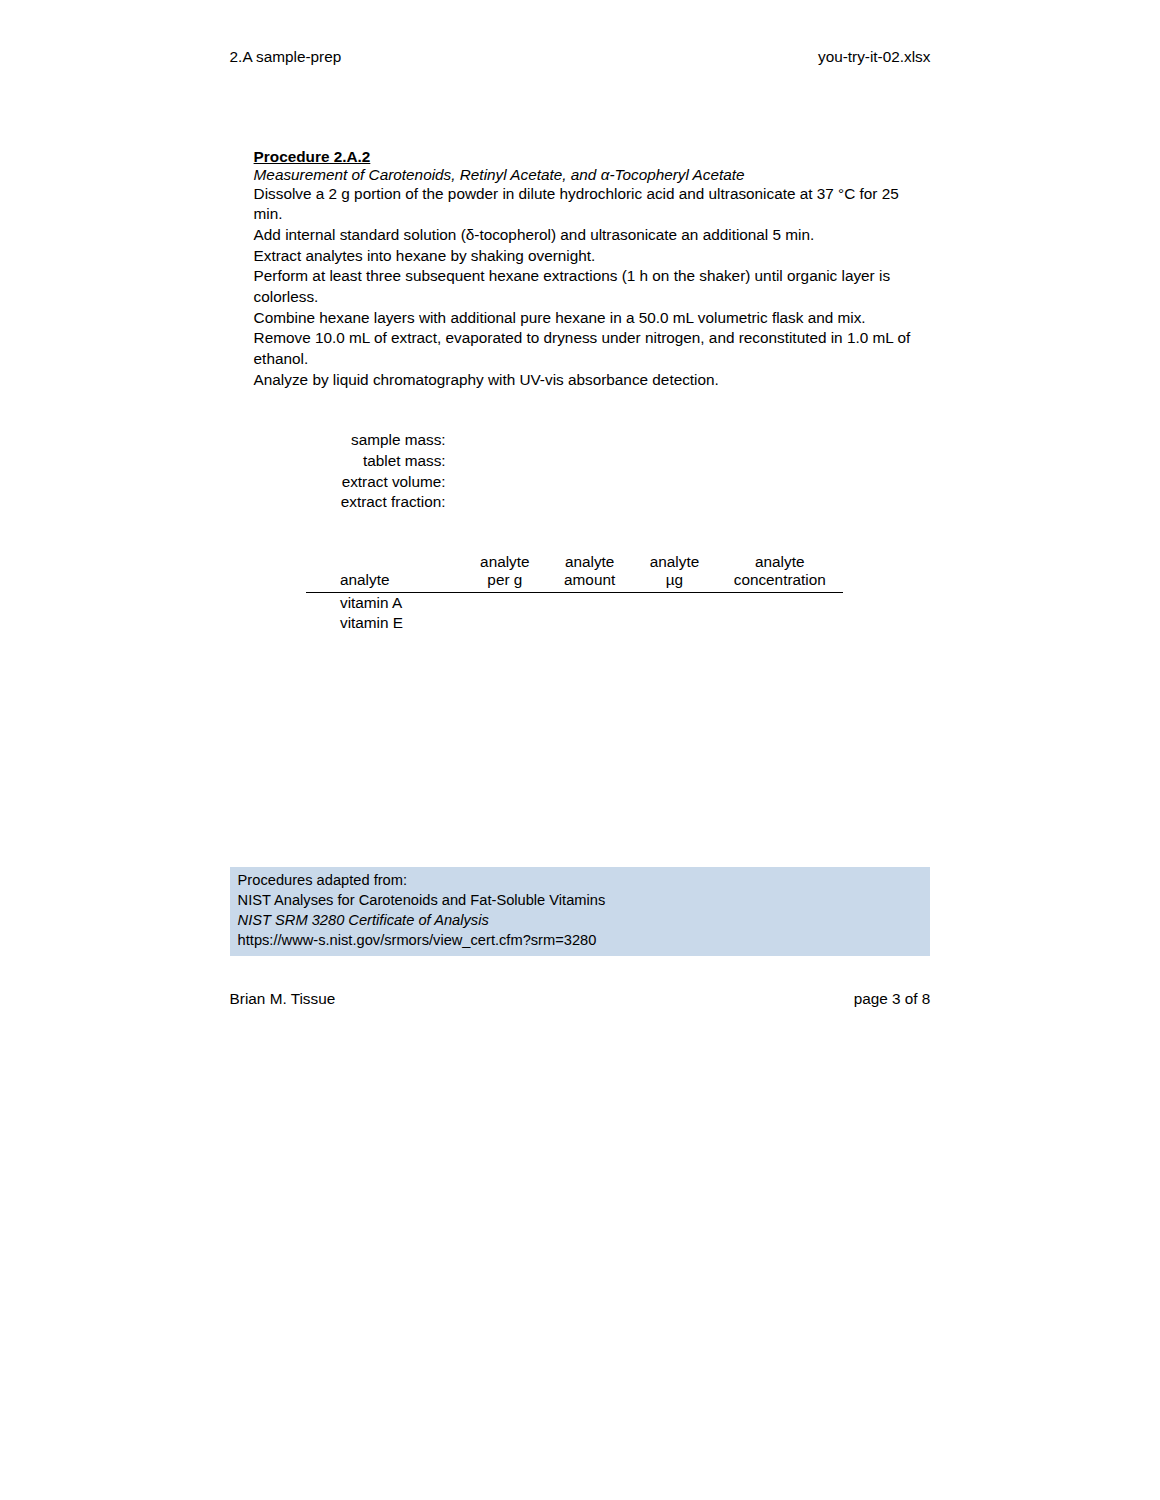2.A sample-prep
you-try-it-02.xlsx
Procedure 2.A.2
Measurement of Carotenoids, Retinyl Acetate, and α-Tocopheryl Acetate
Dissolve a 2 g portion of the powder in dilute hydrochloric acid and ultrasonicate at 37 °C for 25 min.
Add internal standard solution (δ-tocopherol) and ultrasonicate an additional 5 min.
Extract analytes into hexane by shaking overnight.
Perform at least three subsequent hexane extractions (1 h on the shaker) until organic layer is colorless.
Combine hexane layers with additional pure hexane in a 50.0 mL volumetric flask and mix.
Remove 10.0 mL of extract, evaporated to dryness under nitrogen, and reconstituted in 1.0 mL of ethanol.
Analyze by liquid chromatography with UV-vis absorbance detection.
sample mass:
tablet mass:
extract volume:
extract fraction:
| | analyte | analyte | analyte | analyte |
| --- | --- | --- | --- | --- |
| analyte | per g | amount | µg | concentration |
| vitamin A | | | | |
| vitamin E | | | | |
Procedures adapted from:
NIST Analyses for Carotenoids and Fat-Soluble Vitamins
NIST SRM 3280 Certificate of Analysis
https://www-s.nist.gov/srmors/view_cert.cfm?srm=3280
Brian M. Tissue
page 3 of 8